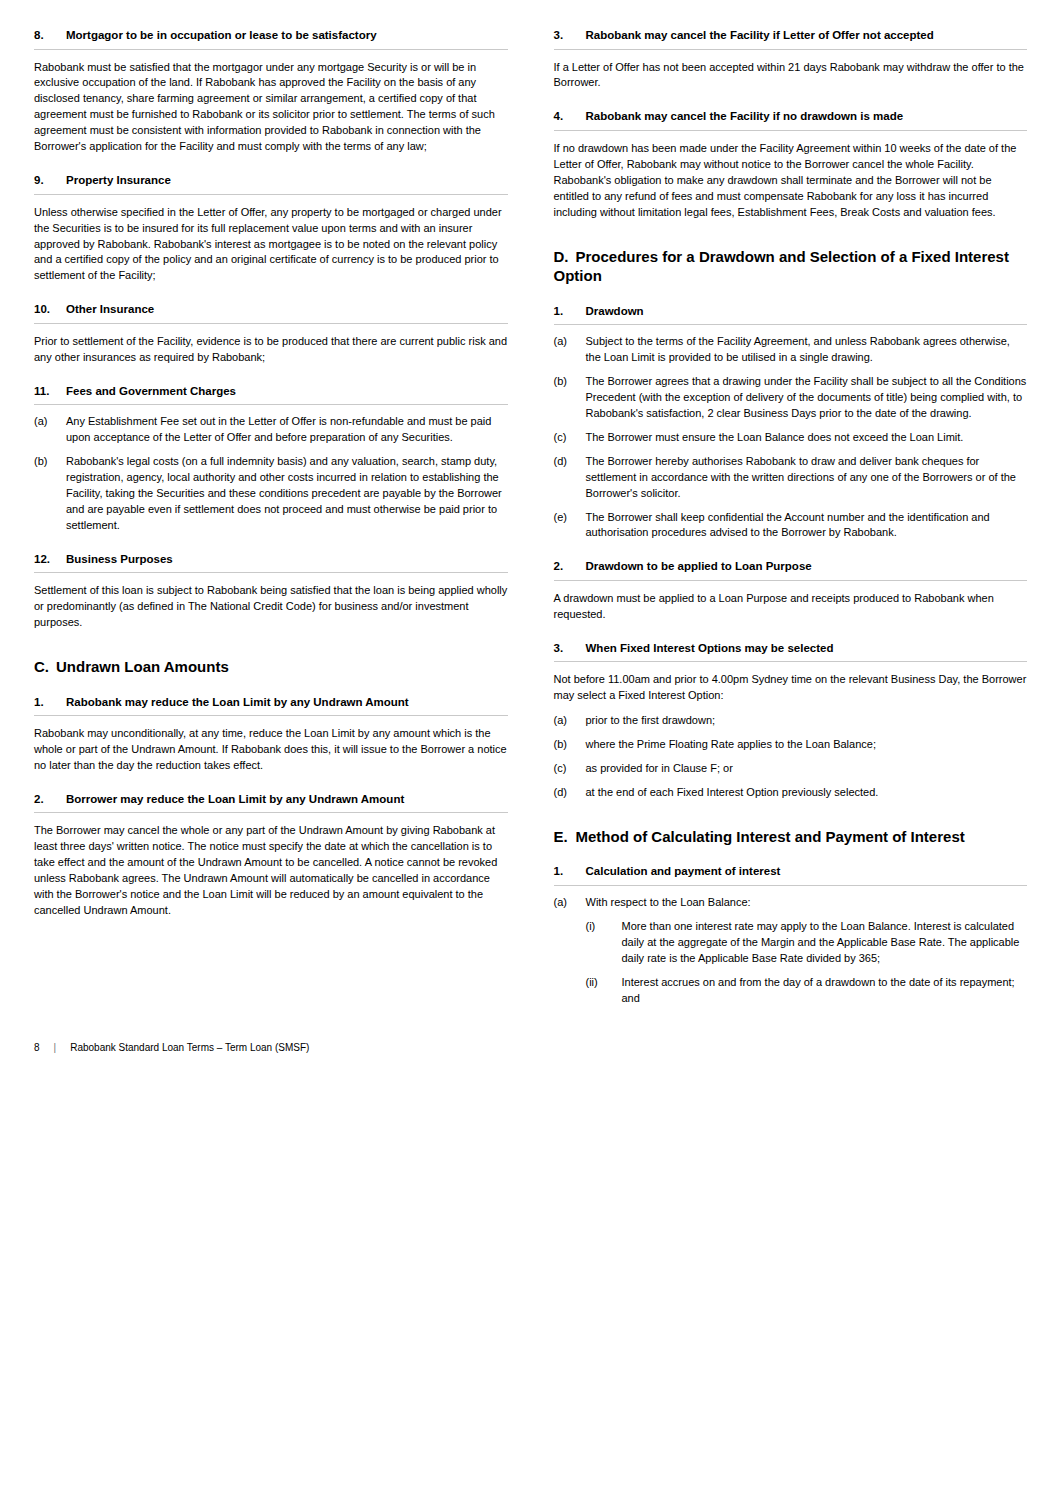8. Mortgagor to be in occupation or lease to be satisfactory
Rabobank must be satisfied that the mortgagor under any mortgage Security is or will be in exclusive occupation of the land. If Rabobank has approved the Facility on the basis of any disclosed tenancy, share farming agreement or similar arrangement, a certified copy of that agreement must be furnished to Rabobank or its solicitor prior to settlement. The terms of such agreement must be consistent with information provided to Rabobank in connection with the Borrower's application for the Facility and must comply with the terms of any law;
9. Property Insurance
Unless otherwise specified in the Letter of Offer, any property to be mortgaged or charged under the Securities is to be insured for its full replacement value upon terms and with an insurer approved by Rabobank. Rabobank's interest as mortgagee is to be noted on the relevant policy and a certified copy of the policy and an original certificate of currency is to be produced prior to settlement of the Facility;
10. Other Insurance
Prior to settlement of the Facility, evidence is to be produced that there are current public risk and any other insurances as required by Rabobank;
11. Fees and Government Charges
(a) Any Establishment Fee set out in the Letter of Offer is non-refundable and must be paid upon acceptance of the Letter of Offer and before preparation of any Securities.
(b) Rabobank's legal costs (on a full indemnity basis) and any valuation, search, stamp duty, registration, agency, local authority and other costs incurred in relation to establishing the Facility, taking the Securities and these conditions precedent are payable by the Borrower and are payable even if settlement does not proceed and must otherwise be paid prior to settlement.
12. Business Purposes
Settlement of this loan is subject to Rabobank being satisfied that the loan is being applied wholly or predominantly (as defined in The National Credit Code) for business and/or investment purposes.
C. Undrawn Loan Amounts
1. Rabobank may reduce the Loan Limit by any Undrawn Amount
Rabobank may unconditionally, at any time, reduce the Loan Limit by any amount which is the whole or part of the Undrawn Amount. If Rabobank does this, it will issue to the Borrower a notice no later than the day the reduction takes effect.
2. Borrower may reduce the Loan Limit by any Undrawn Amount
The Borrower may cancel the whole or any part of the Undrawn Amount by giving Rabobank at least three days' written notice. The notice must specify the date at which the cancellation is to take effect and the amount of the Undrawn Amount to be cancelled. A notice cannot be revoked unless Rabobank agrees. The Undrawn Amount will automatically be cancelled in accordance with the Borrower's notice and the Loan Limit will be reduced by an amount equivalent to the cancelled Undrawn Amount.
3. Rabobank may cancel the Facility if Letter of Offer not accepted
If a Letter of Offer has not been accepted within 21 days Rabobank may withdraw the offer to the Borrower.
4. Rabobank may cancel the Facility if no drawdown is made
If no drawdown has been made under the Facility Agreement within 10 weeks of the date of the Letter of Offer, Rabobank may without notice to the Borrower cancel the whole Facility. Rabobank's obligation to make any drawdown shall terminate and the Borrower will not be entitled to any refund of fees and must compensate Rabobank for any loss it has incurred including without limitation legal fees, Establishment Fees, Break Costs and valuation fees.
D. Procedures for a Drawdown and Selection of a Fixed Interest Option
1. Drawdown
(a) Subject to the terms of the Facility Agreement, and unless Rabobank agrees otherwise, the Loan Limit is provided to be utilised in a single drawing.
(b) The Borrower agrees that a drawing under the Facility shall be subject to all the Conditions Precedent (with the exception of delivery of the documents of title) being complied with, to Rabobank's satisfaction, 2 clear Business Days prior to the date of the drawing.
(c) The Borrower must ensure the Loan Balance does not exceed the Loan Limit.
(d) The Borrower hereby authorises Rabobank to draw and deliver bank cheques for settlement in accordance with the written directions of any one of the Borrowers or of the Borrower's solicitor.
(e) The Borrower shall keep confidential the Account number and the identification and authorisation procedures advised to the Borrower by Rabobank.
2. Drawdown to be applied to Loan Purpose
A drawdown must be applied to a Loan Purpose and receipts produced to Rabobank when requested.
3. When Fixed Interest Options may be selected
Not before 11.00am and prior to 4.00pm Sydney time on the relevant Business Day, the Borrower may select a Fixed Interest Option:
(a) prior to the first drawdown;
(b) where the Prime Floating Rate applies to the Loan Balance;
(c) as provided for in Clause F; or
(d) at the end of each Fixed Interest Option previously selected.
E. Method of Calculating Interest and Payment of Interest
1. Calculation and payment of interest
(a) With respect to the Loan Balance:
(i) More than one interest rate may apply to the Loan Balance. Interest is calculated daily at the aggregate of the Margin and the Applicable Base Rate. The applicable daily rate is the Applicable Base Rate divided by 365;
(ii) Interest accrues on and from the day of a drawdown to the date of its repayment; and
8|Rabobank Standard Loan Terms – Term Loan (SMSF)